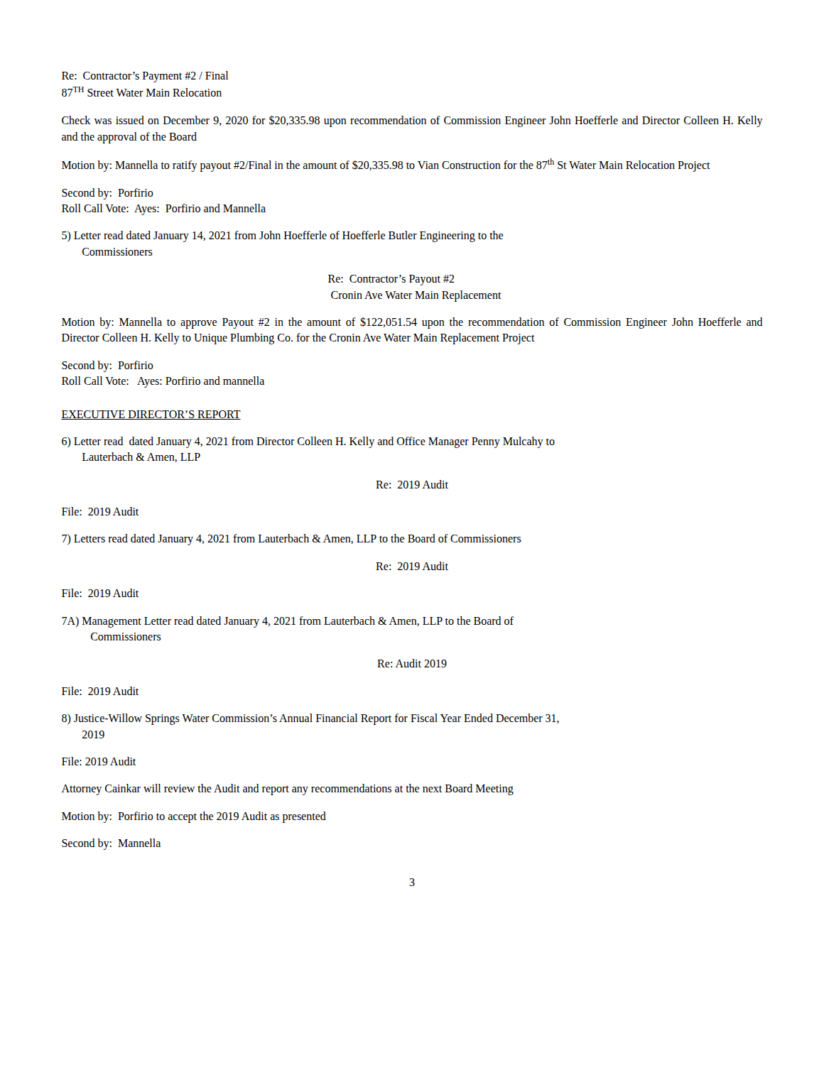Re: Contractor’s Payment #2 / Final
87TH Street Water Main Relocation
Check was issued on December 9, 2020 for $20,335.98 upon recommendation of Commission Engineer John Hoefferle and Director Colleen H. Kelly and the approval of the Board
Motion by: Mannella to ratify payout #2/Final in the amount of $20,335.98 to Vian Construction for the 87th St Water Main Relocation Project
Second by: Porfirio
Roll Call Vote: Ayes: Porfirio and Mannella
5) Letter read dated January 14, 2021 from John Hoefferle of Hoefferle Butler Engineering to the
Commissioners
Re: Contractor’s Payout #2
Cronin Ave Water Main Replacement
Motion by: Mannella to approve Payout #2 in the amount of $122,051.54 upon the recommendation of Commission Engineer John Hoefferle and Director Colleen H. Kelly to Unique Plumbing Co. for the Cronin Ave Water Main Replacement Project
Second by: Porfirio
Roll Call Vote: Ayes: Porfirio and mannella
EXECUTIVE DIRECTOR’S REPORT
6) Letter read dated January 4, 2021 from Director Colleen H. Kelly and Office Manager Penny Mulcahy to
Lauterbach & Amen, LLP
Re: 2019 Audit
File: 2019 Audit
7) Letters read dated January 4, 2021 from Lauterbach & Amen, LLP to the Board of Commissioners
Re: 2019 Audit
File: 2019 Audit
7A) Management Letter read dated January 4, 2021 from Lauterbach & Amen, LLP to the Board of
Commissioners
Re: Audit 2019
File: 2019 Audit
8) Justice-Willow Springs Water Commission’s Annual Financial Report for Fiscal Year Ended December 31,
2019
File: 2019 Audit
Attorney Cainkar will review the Audit and report any recommendations at the next Board Meeting
Motion by: Porfirio to accept the 2019 Audit as presented
Second by: Mannella
3